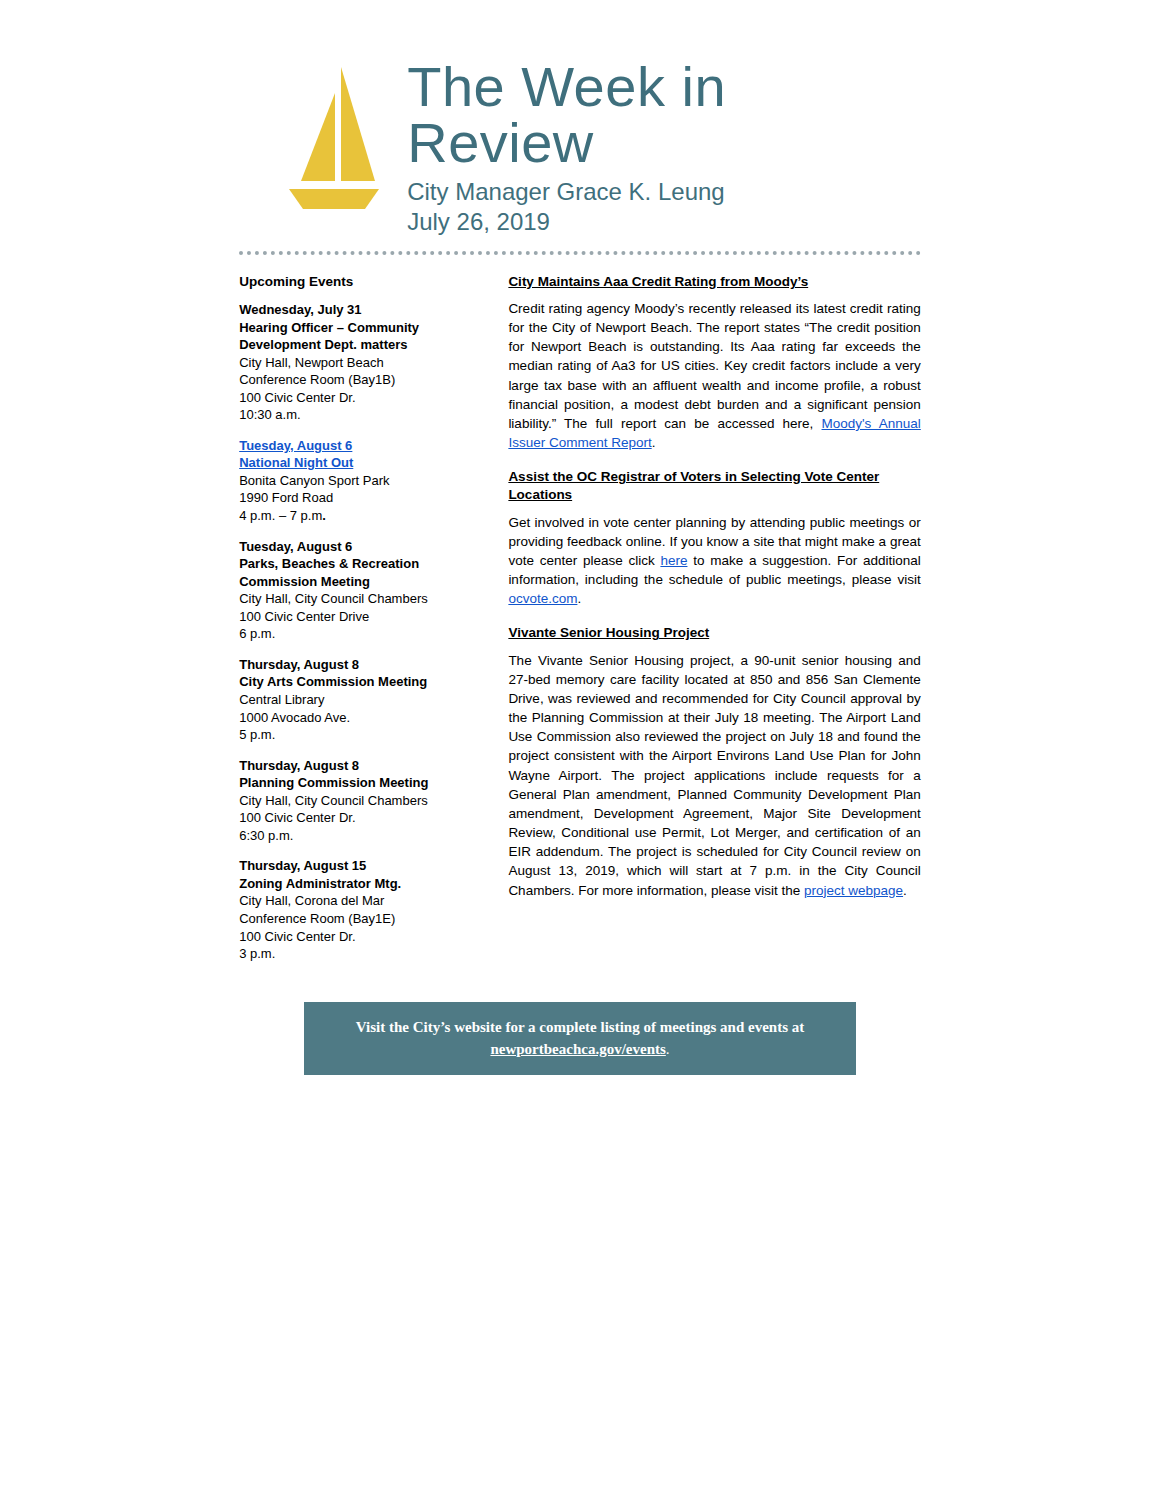The Week in Review
City Manager Grace K. Leung
July 26, 2019
Upcoming Events
Wednesday, July 31
Hearing Officer – Community Development Dept. matters City Hall, Newport Beach
Conference Room (Bay1B)
100 Civic Center Dr.
10:30 a.m.
Tuesday, August 6
National Night Out Bonita Canyon Sport Park
1990 Ford Road
4 p.m. – 7 p.m.
Tuesday, August 6
Parks, Beaches & Recreation Commission Meeting City Hall, City Council Chambers
100 Civic Center Drive
6 p.m.
Thursday, August 8
City Arts Commission Meeting Central Library
1000 Avocado Ave.
5 p.m.
Thursday, August 8
Planning Commission Meeting City Hall, City Council Chambers
100 Civic Center Dr.
6:30 p.m.
Thursday, August 15
Zoning Administrator Mtg. City Hall, Corona del Mar
Conference Room (Bay1E)
100 Civic Center Dr.
3 p.m.
City Maintains Aaa Credit Rating from Moody’s
Credit rating agency Moody’s recently released its latest credit rating for the City of Newport Beach. The report states “The credit position for Newport Beach is outstanding. Its Aaa rating far exceeds the median rating of Aa3 for US cities. Key credit factors include a very large tax base with an affluent wealth and income profile, a robust financial position, a modest debt burden and a significant pension liability.” The full report can be accessed here, Moody's Annual Issuer Comment Report.
Assist the OC Registrar of Voters in Selecting Vote Center Locations
Get involved in vote center planning by attending public meetings or providing feedback online. If you know a site that might make a great vote center please click here to make a suggestion. For additional information, including the schedule of public meetings, please visit ocvote.com.
Vivante Senior Housing Project
The Vivante Senior Housing project, a 90-unit senior housing and 27-bed memory care facility located at 850 and 856 San Clemente Drive, was reviewed and recommended for City Council approval by the Planning Commission at their July 18 meeting. The Airport Land Use Commission also reviewed the project on July 18 and found the project consistent with the Airport Environs Land Use Plan for John Wayne Airport. The project applications include requests for a General Plan amendment, Planned Community Development Plan amendment, Development Agreement, Major Site Development Review, Conditional use Permit, Lot Merger, and certification of an EIR addendum. The project is scheduled for City Council review on August 13, 2019, which will start at 7 p.m. in the City Council Chambers. For more information, please visit the project webpage.
Visit the City’s website for a complete listing of meetings and events at
newportbeachca.gov/events.